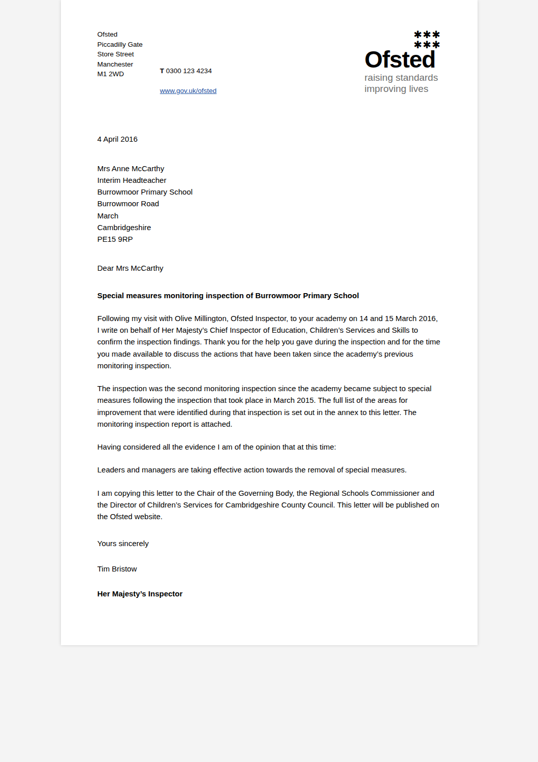Ofsted Piccadilly Gate Store Street Manchester M1 2WD T 0300 123 4234
www.gov.uk/ofsted
✱✱✱
✱✱✱
Ofsted
raising standards
improving lives
4 April 2016
Mrs Anne McCarthy Interim Headteacher Burrowmoor Primary School Burrowmoor Road March Cambridgeshire PE15 9RP
Dear Mrs McCarthy
Special measures monitoring inspection of Burrowmoor Primary School
Following my visit with Olive Millington, Ofsted Inspector, to your academy on 14 and 15 March 2016, I write on behalf of Her Majesty’s Chief Inspector of Education, Children’s Services and Skills to confirm the inspection findings. Thank you for the help you gave during the inspection and for the time you made available to discuss the actions that have been taken since the academy’s previous monitoring inspection.
The inspection was the second monitoring inspection since the academy became subject to special measures following the inspection that took place in March 2015. The full list of the areas for improvement that were identified during that inspection is set out in the annex to this letter. The monitoring inspection report is attached.
Having considered all the evidence I am of the opinion that at this time:
Leaders and managers are taking effective action towards the removal of special measures.
I am copying this letter to the Chair of the Governing Body, the Regional Schools Commissioner and the Director of Children’s Services for Cambridgeshire County Council. This letter will be published on the Ofsted website.
Yours sincerely
Tim Bristow
Her Majesty’s Inspector